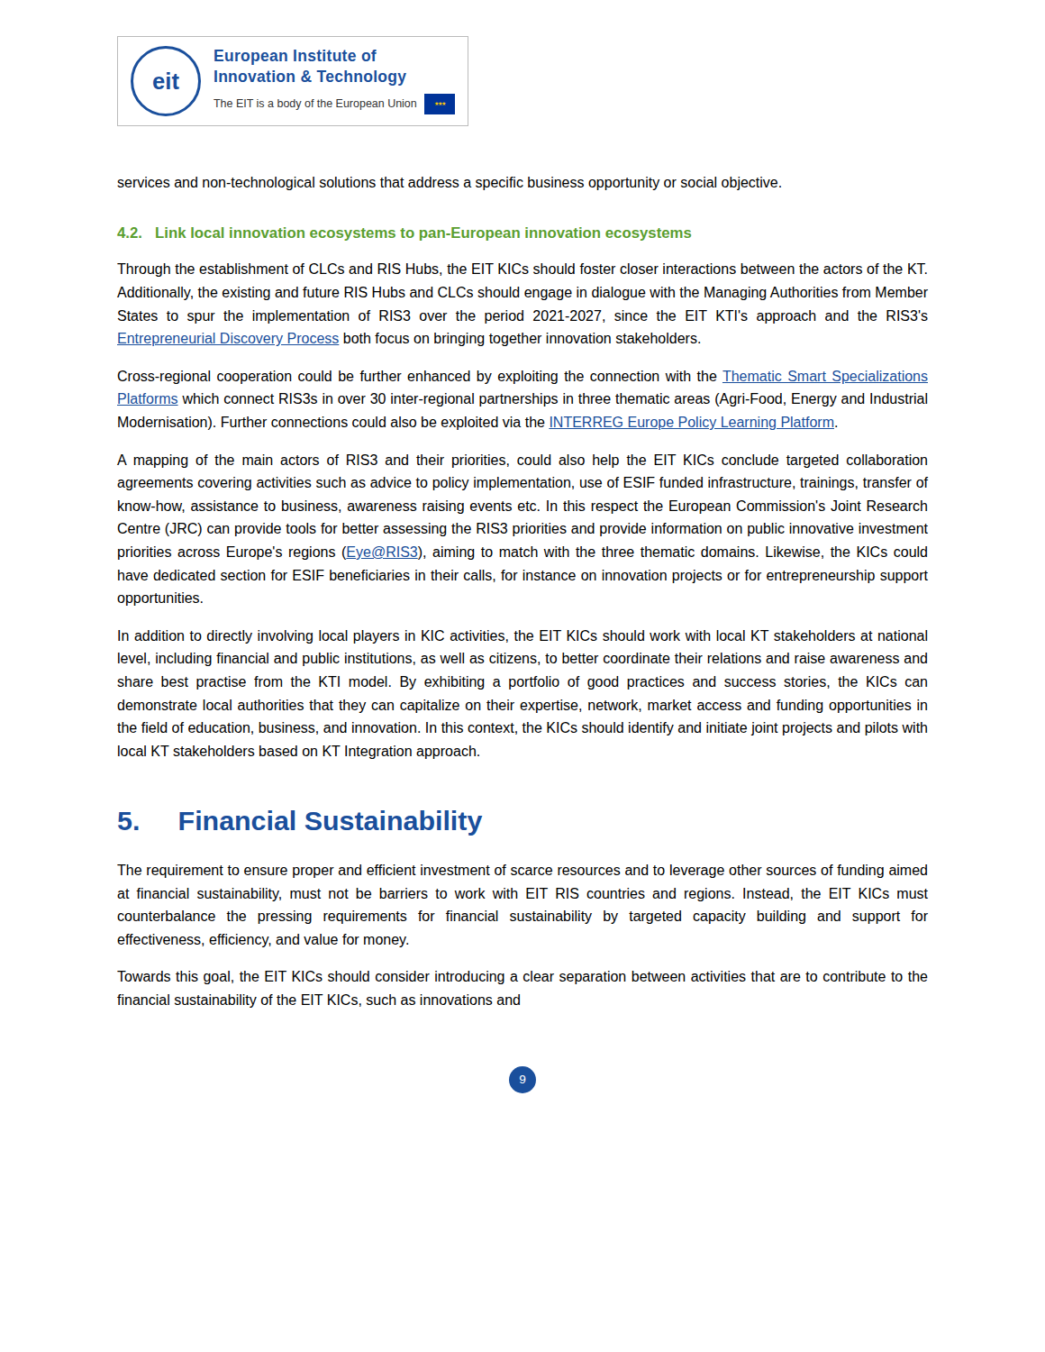eit
European Institute of
Innovation & Technology
The EIT is a body of the European Union
services and non-technological solutions that address a specific business opportunity or social objective.
4.2. Link local innovation ecosystems to pan-European innovation ecosystems
Through the establishment of CLCs and RIS Hubs, the EIT KICs should foster closer interactions between the actors of the KT. Additionally, the existing and future RIS Hubs and CLCs should engage in dialogue with the Managing Authorities from Member States to spur the implementation of RIS3 over the period 2021-2027, since the EIT KTI's approach and the RIS3's Entrepreneurial Discovery Process both focus on bringing together innovation stakeholders.
Cross-regional cooperation could be further enhanced by exploiting the connection with the Thematic Smart Specializations Platforms which connect RIS3s in over 30 inter-regional partnerships in three thematic areas (Agri-Food, Energy and Industrial Modernisation). Further connections could also be exploited via the INTERREG Europe Policy Learning Platform.
A mapping of the main actors of RIS3 and their priorities, could also help the EIT KICs conclude targeted collaboration agreements covering activities such as advice to policy implementation, use of ESIF funded infrastructure, trainings, transfer of know-how, assistance to business, awareness raising events etc. In this respect the European Commission's Joint Research Centre (JRC) can provide tools for better assessing the RIS3 priorities and provide information on public innovative investment priorities across Europe's regions (Eye@RIS3), aiming to match with the three thematic domains. Likewise, the KICs could have dedicated section for ESIF beneficiaries in their calls, for instance on innovation projects or for entrepreneurship support opportunities.
In addition to directly involving local players in KIC activities, the EIT KICs should work with local KT stakeholders at national level, including financial and public institutions, as well as citizens, to better coordinate their relations and raise awareness and share best practise from the KTI model. By exhibiting a portfolio of good practices and success stories, the KICs can demonstrate local authorities that they can capitalize on their expertise, network, market access and funding opportunities in the field of education, business, and innovation. In this context, the KICs should identify and initiate joint projects and pilots with local KT stakeholders based on KT Integration approach.
5. Financial Sustainability
The requirement to ensure proper and efficient investment of scarce resources and to leverage other sources of funding aimed at financial sustainability, must not be barriers to work with EIT RIS countries and regions. Instead, the EIT KICs must counterbalance the pressing requirements for financial sustainability by targeted capacity building and support for effectiveness, efficiency, and value for money.
Towards this goal, the EIT KICs should consider introducing a clear separation between activities that are to contribute to the financial sustainability of the EIT KICs, such as innovations and
9